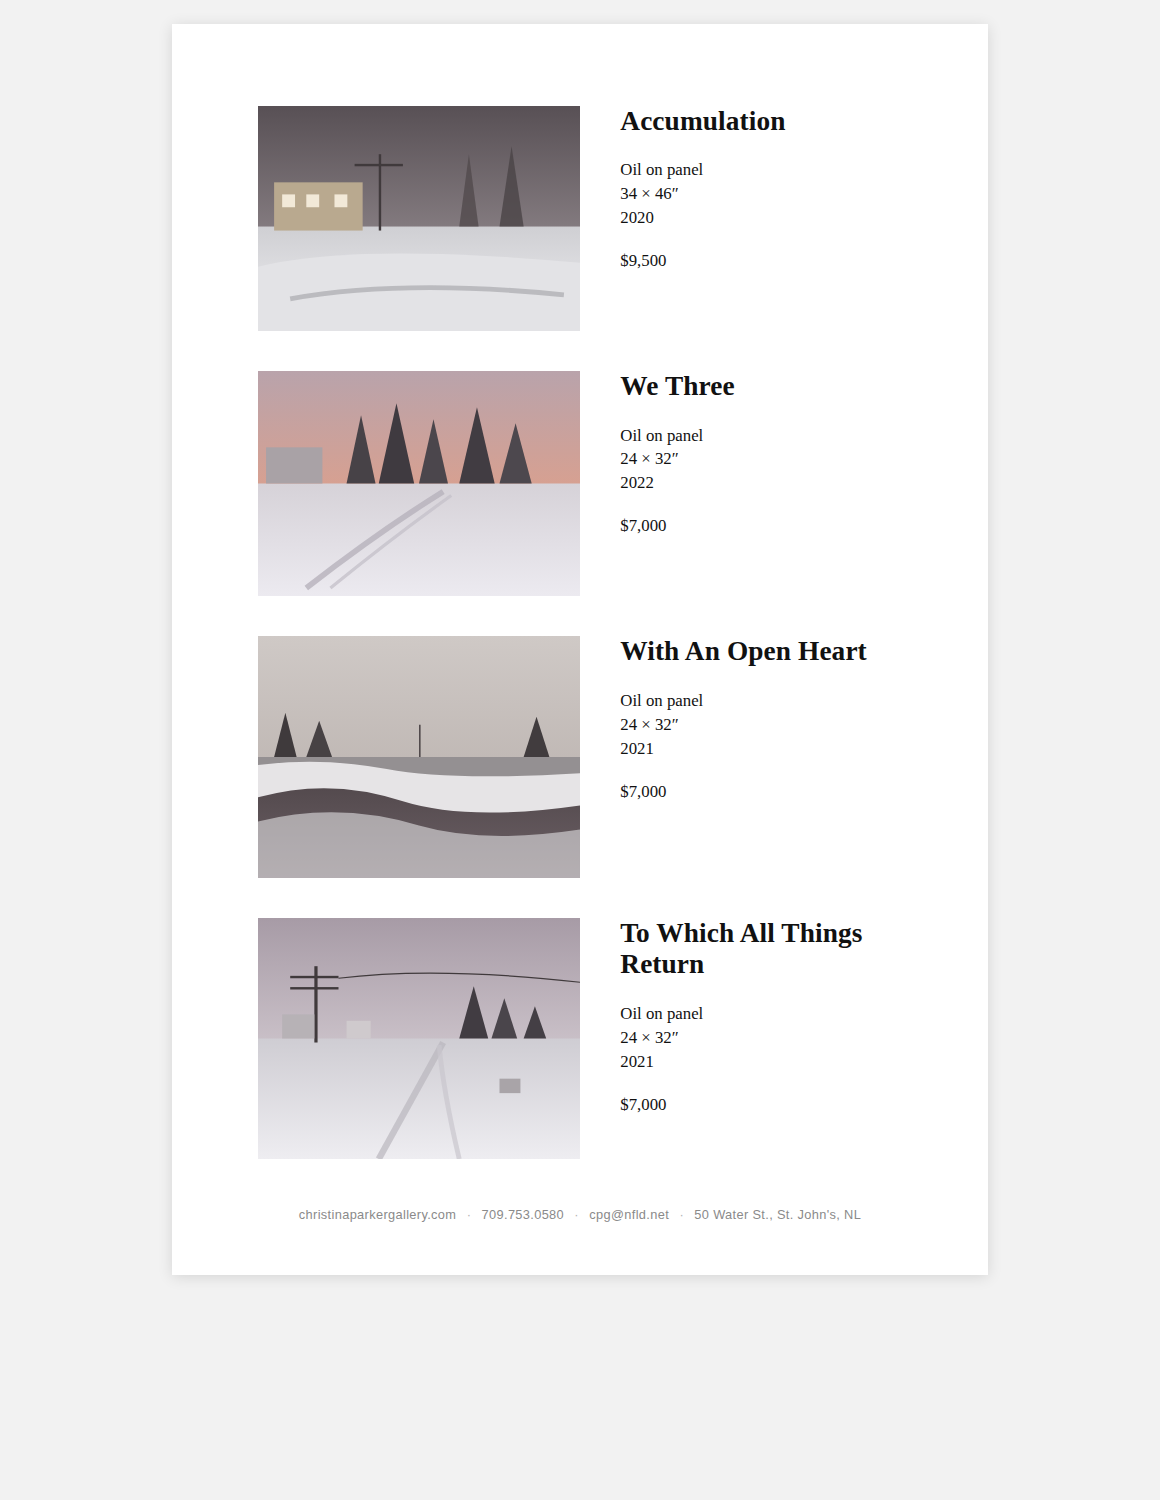Accumulation
Oil on panel
34 × 46″
2020
$9,500
We Three
Oil on panel
24 × 32″
2022
$7,000
With An Open Heart
Oil on panel
24 × 32″
2021
$7,000
To Which All Things Return
Oil on panel
24 × 32″
2021
$7,000
christinaparkergallery.com · 709.753.0580 · cpg@nfld.net · 50 Water St., St. John's, NL